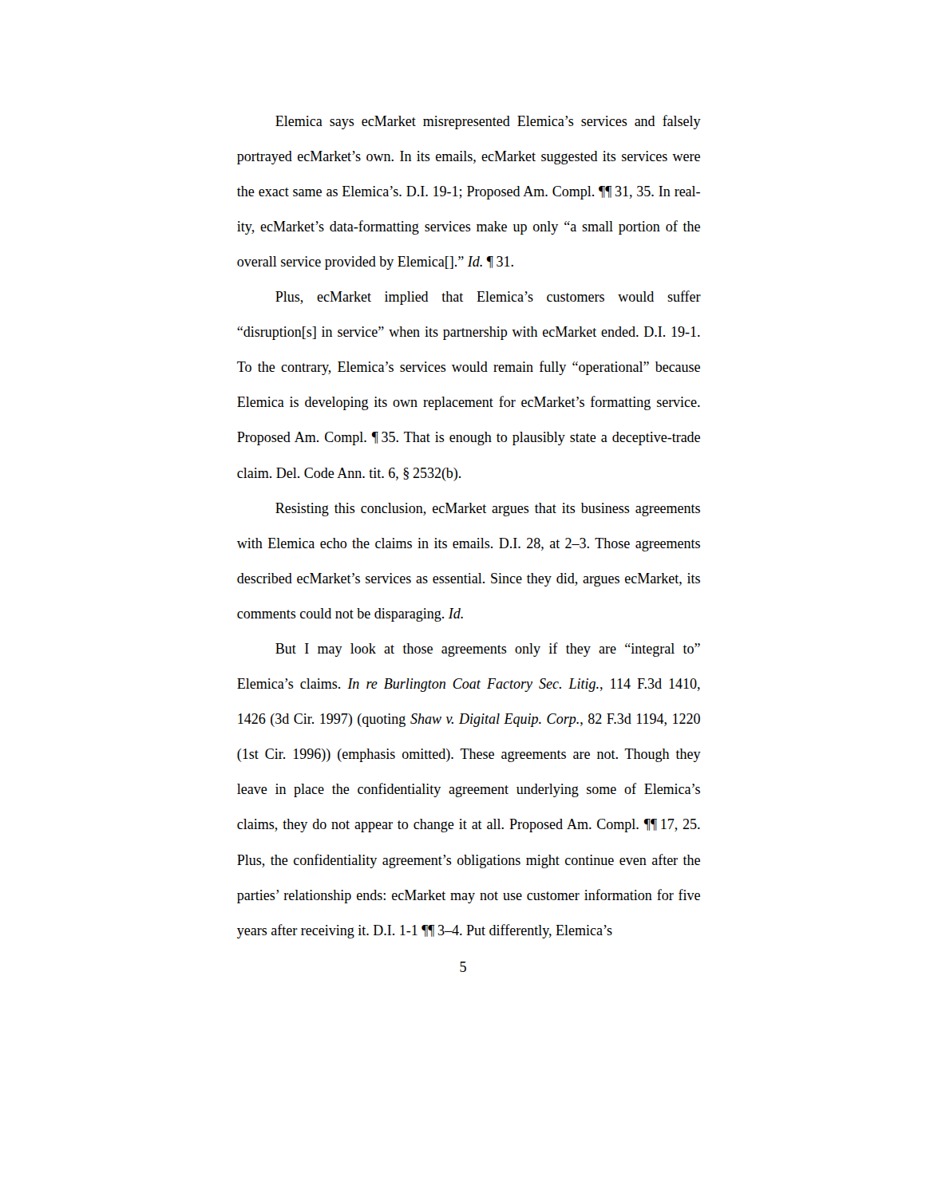Elemica says ecMarket misrepresented Elemica’s services and falsely portrayed ecMarket’s own. In its emails, ecMarket suggested its services were the exact same as Elemica’s. D.I. 19-1; Proposed Am. Compl. ¶¶ 31, 35. In reality, ecMarket’s data-formatting services make up only “a small portion of the overall service provided by Elemica[].” Id. ¶ 31.
Plus, ecMarket implied that Elemica’s customers would suffer “disruption[s] in service” when its partnership with ecMarket ended. D.I. 19-1. To the contrary, Elemica’s services would remain fully “operational” because Elemica is developing its own replacement for ecMarket’s formatting service. Proposed Am. Compl. ¶ 35. That is enough to plausibly state a deceptive-trade claim. Del. Code Ann. tit. 6, § 2532(b).
Resisting this conclusion, ecMarket argues that its business agreements with Elemica echo the claims in its emails. D.I. 28, at 2–3. Those agreements described ecMarket’s services as essential. Since they did, argues ecMarket, its comments could not be disparaging. Id.
But I may look at those agreements only if they are “integral to” Elemica’s claims. In re Burlington Coat Factory Sec. Litig., 114 F.3d 1410, 1426 (3d Cir. 1997) (quoting Shaw v. Digital Equip. Corp., 82 F.3d 1194, 1220 (1st Cir. 1996)) (emphasis omitted). These agreements are not. Though they leave in place the confidentiality agreement underlying some of Elemica’s claims, they do not appear to change it at all. Proposed Am. Compl. ¶¶ 17, 25. Plus, the confidentiality agreement’s obligations might continue even after the parties’ relationship ends: ecMarket may not use customer information for five years after receiving it. D.I. 1-1 ¶¶ 3–4. Put differently, Elemica’s
5